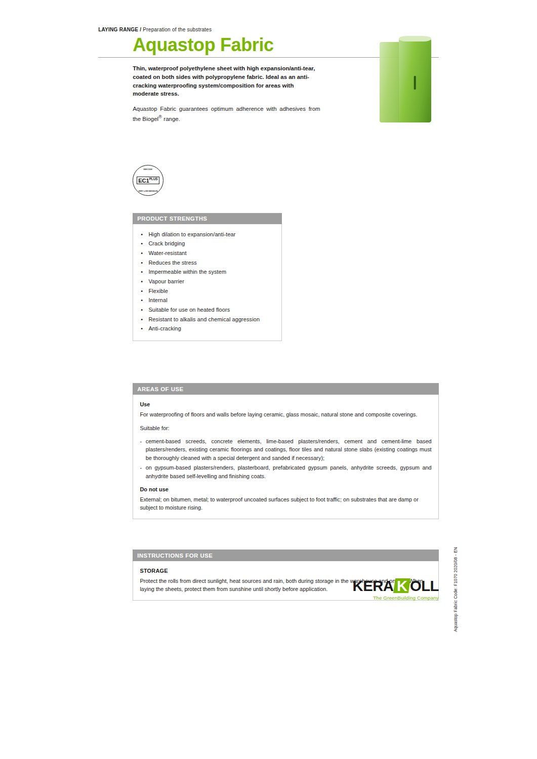LAYING RANGE / Preparation of the substrates
Aquastop Fabric
Thin, waterproof polyethylene sheet with high expansion/anti-tear, coated on both sides with polypropylene fabric. Ideal as an anti-cracking waterproofing system/composition for areas with moderate stress.
Aquastop Fabric guarantees optimum adherence with adhesives from the Biogel® range.
Emicode
EC1PLUS
Very low emission
PRODUCT STRENGTHS
High dilation to expansion/anti-tear
Crack bridging
Water-resistant
Reduces the stress
Impermeable within the system
Vapour barrier
Flexible
Internal
Suitable for use on heated floors
Resistant to alkalis and chemical aggression
Anti-cracking
AREAS OF USE
Use
For waterproofing of floors and walls before laying ceramic, glass mosaic, natural stone and composite coverings.
Suitable for:
cement-based screeds, concrete elements, lime-based plasters/renders, cement and cement-lime based plasters/renders, existing ceramic floorings and coatings, floor tiles and natural stone slabs (existing coatings must be thoroughly cleaned with a special detergent and sanded if necessary);
on gypsum-based plasters/renders, plasterboard, prefabricated gypsum panels, anhydrite screeds, gypsum and anhydrite based self-levelling and finishing coats.
Do not use
External; on bitumen, metal; to waterproof uncoated surfaces subject to foot traffic; on substrates that are damp or subject to moisture rising.
INSTRUCTIONS FOR USE
STORAGE
Protect the rolls from direct sunlight, heat sources and rain, both during storage in the warehouse and on site. When laying the sheets, protect them from sunshine until shortly before application.
Aquastop Fabric Code: F1070 2020/08 - EN
KERA KOLL
The GreenBuilding Company